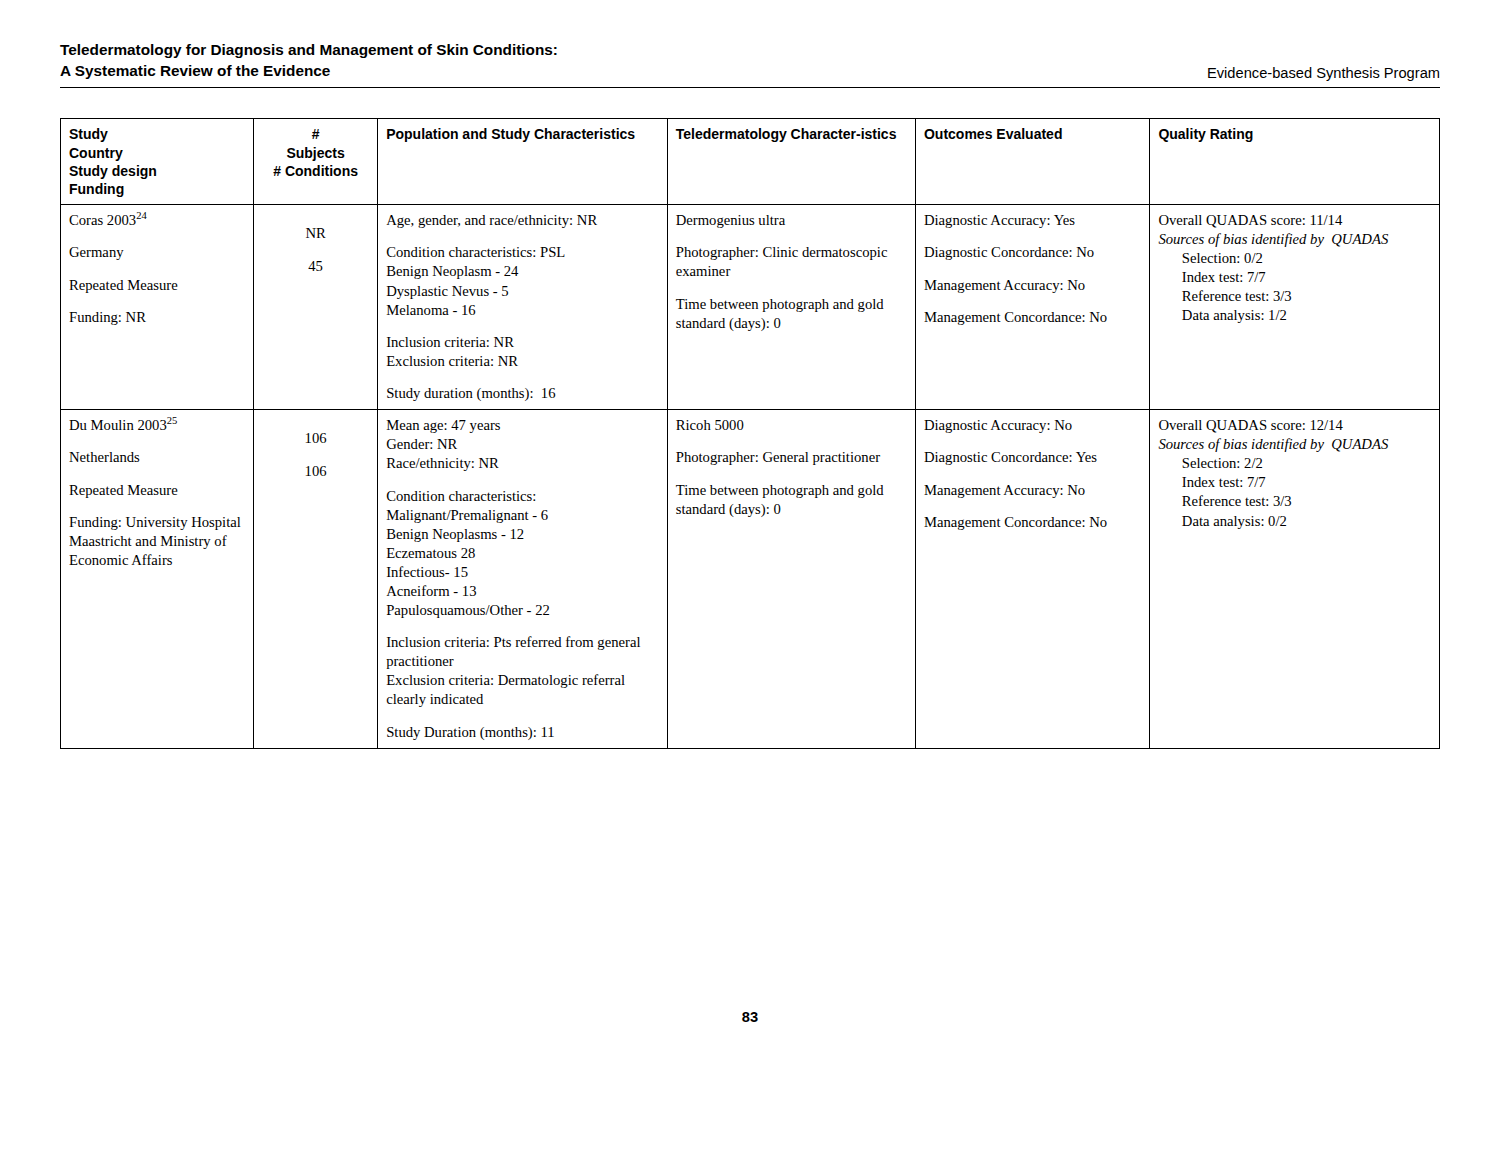Teledermatology for Diagnosis and Management of Skin Conditions:
A Systematic Review of the Evidence
Evidence-based Synthesis Program
| Study Country Study design Funding | # Subjects # Conditions | Population and Study Characteristics | Teledermatology Character-istics | Outcomes Evaluated | Quality Rating |
| --- | --- | --- | --- | --- | --- |
| Coras 2003 24 Germany Repeated Measure Funding: NR | NR 45 | Age, gender, and race/ethnicity: NR Condition characteristics: PSL Benign Neoplasm - 24 Dysplastic Nevus - 5 Melanoma - 16 Inclusion criteria: NR Exclusion criteria: NR Study duration (months): 16 | Dermogenius ultra Photographer: Clinic dermatoscopic examiner Time between photograph and gold standard (days): 0 | Diagnostic Accuracy: Yes Diagnostic Concordance: No Management Accuracy: No Management Concordance: No | Overall QUADAS score: 11/14 Sources of bias identified by QUADAS Selection: 0/2 Index test: 7/7 Reference test: 3/3 Data analysis: 1/2 |
| Du Moulin 2003 25 Netherlands Repeated Measure Funding: University Hospital Maastricht and Ministry of Economic Affairs | 106 106 | Mean age: 47 years Gender: NR Race/ethnicity: NR Condition characteristics: Malignant/Premalignant - 6 Benign Neoplasms - 12 Eczematous 28 Infectious- 15 Acneiform - 13 Papulosquamous/Other - 22 Inclusion criteria: Pts referred from general practitioner Exclusion criteria: Dermatologic referral clearly indicated Study Duration (months): 11 | Ricoh 5000 Photographer: General practitioner Time between photograph and gold standard (days): 0 | Diagnostic Accuracy: No Diagnostic Concordance: Yes Management Accuracy: No Management Concordance: No | Overall QUADAS score: 12/14 Sources of bias identified by QUADAS Selection: 2/2 Index test: 7/7 Reference test: 3/3 Data analysis: 0/2 |
83